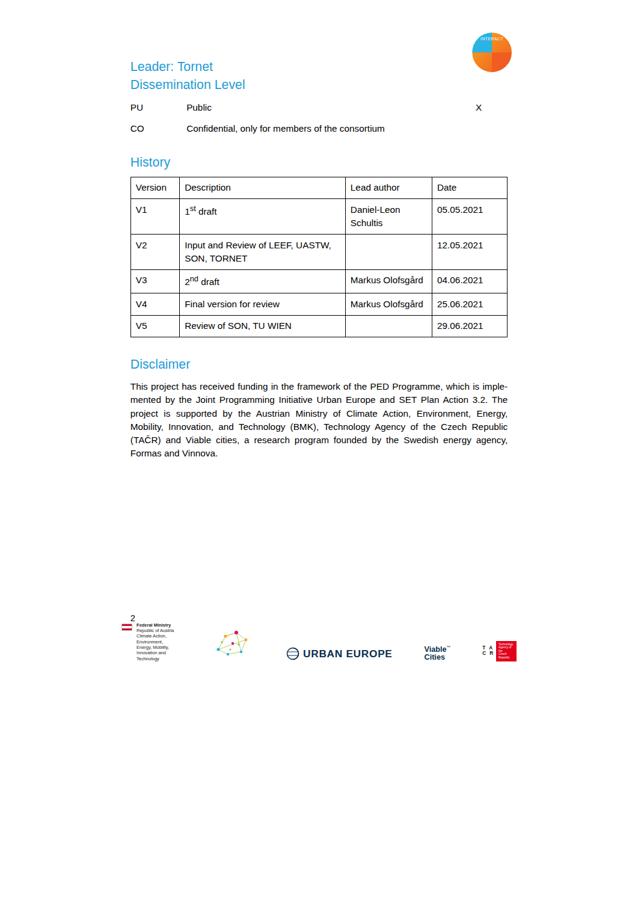INTERACT
Leader: Tornet
Dissemination Level
PU
Public
X
CO
Confidential, only for members of the consortium
History
| Version | Description | Lead author | Date |
| V1 | 1 st draft | Daniel-Leon Schultis | 05.05.2021 |
| V2 | Input and Review of LEEF, UASTW, SON, TORNET | | 12.05.2021 |
| V3 | 2 nd draft | Markus Olofsgård | 04.06.2021 |
| V4 | Final version for review | Markus Olofsgård | 25.06.2021 |
| V5 | Review of SON, TU WIEN | | 29.06.2021 |
Disclaimer
This project has received funding in the framework of the PED Programme, which is implemented by the Joint Programming Initiative Urban Europe and SET Plan Action 3.2. The project is supported by the Austrian Ministry of Climate Action, Environment, Energy, Mobility, Innovation, and Technology (BMK), Technology Agency of the Czech Republic (TAČR) and Viable cities, a research program founded by the Swedish energy agency, Formas and Vinnova.
2
Federal Ministry
Republic of Austria
Climate Action, Environment,
Energy, Mobility,
Innovation and Technology
URBAN EUROPE
Viable™
Cities
T A
C R
Technology
Agency of the
Czech Republic